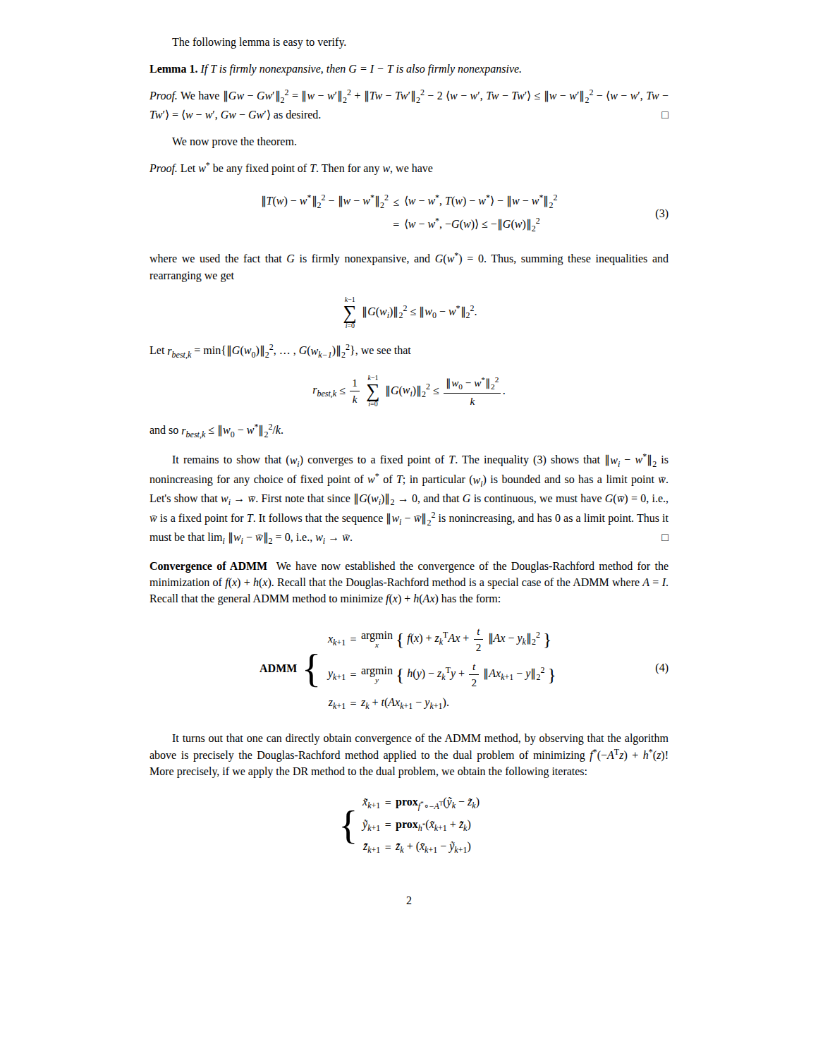The following lemma is easy to verify.
Lemma 1. If T is firmly nonexpansive, then G = I − T is also firmly nonexpansive.
Proof. We have ∥Gw − Gw′∥22 = ∥w − w′∥22 + ∥Tw − Tw′∥22 − 2 ⟨w − w′, Tw − Tw′⟩ ≤ ∥w − w′∥22 − ⟨w − w′, Tw − Tw′⟩ = ⟨w − w′, Gw − Gw′⟩ as desired. □
We now prove the theorem.
Proof. Let w* be any fixed point of T. Then for any w, we have
| ∥ T ( w ) − w * ∥ 2 2 − ∥ w − w * ∥ 2 2 | ≤ | ⟨ w − w * , T ( w ) − w * ⟩ − ∥ w − w * ∥ 2 2 |
| | = | ⟨ w − w * , − G ( w )⟩ ≤ −∥ G ( w )∥ 2 2 |
(3)
where we used the fact that G is firmly nonexpansive, and G(w*) = 0. Thus, summing these inequalities and rearranging we get
k−1∑i=0 ∥G(wi)∥22 ≤ ∥w 0 − w*∥22.
Let rbest,k = min{∥G(w 0)∥22, … , G(wk−1)∥22}, we see that
rbest,k ≤ 1 k k−1∑i=0 ∥G(wi)∥22 ≤ ∥w 0 − w*∥22 k.
and so rbest,k ≤ ∥w 0 − w*∥22/k.
It remains to show that (wi) converges to a fixed point of T. The inequality (3) shows that ∥wi − w*∥2 is nonincreasing for any choice of fixed point of w* of T; in particular (wi) is bounded and so has a limit point w̄. Let's show that wi → w̄. First note that since ∥G(wi)∥2 → 0, and that G is continuous, we must have G(w̄) = 0, i.e., w̄ is a fixed point for T. It follows that the sequence ∥wi − w̄∥22 is nonincreasing, and has 0 as a limit point. Thus it must be that limi ∥wi − w̄∥2 = 0, i.e., wi → w̄. □
Convergence of ADMM We have now established the convergence of the Douglas-Rachford method for the minimization of f(x) + h(x). Recall that the Douglas-Rachford method is a special case of the ADMM where A = I. Recall that the general ADMM method to minimize f(x) + h(Ax) has the form:
| ADMM | { | / x k +1 / = / argmin x { f ( x ) + z k T Ax + t 2 ∥ Ax − y k ∥ 2 2 } / / y k +1 / = / argmin y { h ( y ) − z k T y + t 2 ∥ Ax k +1 − y ∥ 2 2 } / / z k +1 / = / z k + t ( Ax k +1 − y k +1 ). / |
(4)
It turns out that one can directly obtain convergence of the ADMM method, by observing that the algorithm above is precisely the Douglas-Rachford method applied to the dual problem of minimizing f*(−ATz) + h*(z)! More precisely, if we apply the DR method to the dual problem, we obtain the following iterates:
| { | x̃ k +1 | = | prox f * ∘− A T ( ỹ k − z̃ k ) |
| ỹ k +1 | = | prox h * ( x̃ k +1 + z̃ k ) |
| z̃ k +1 | = | z̃ k + ( x̃ k +1 − ỹ k +1 ) |
2